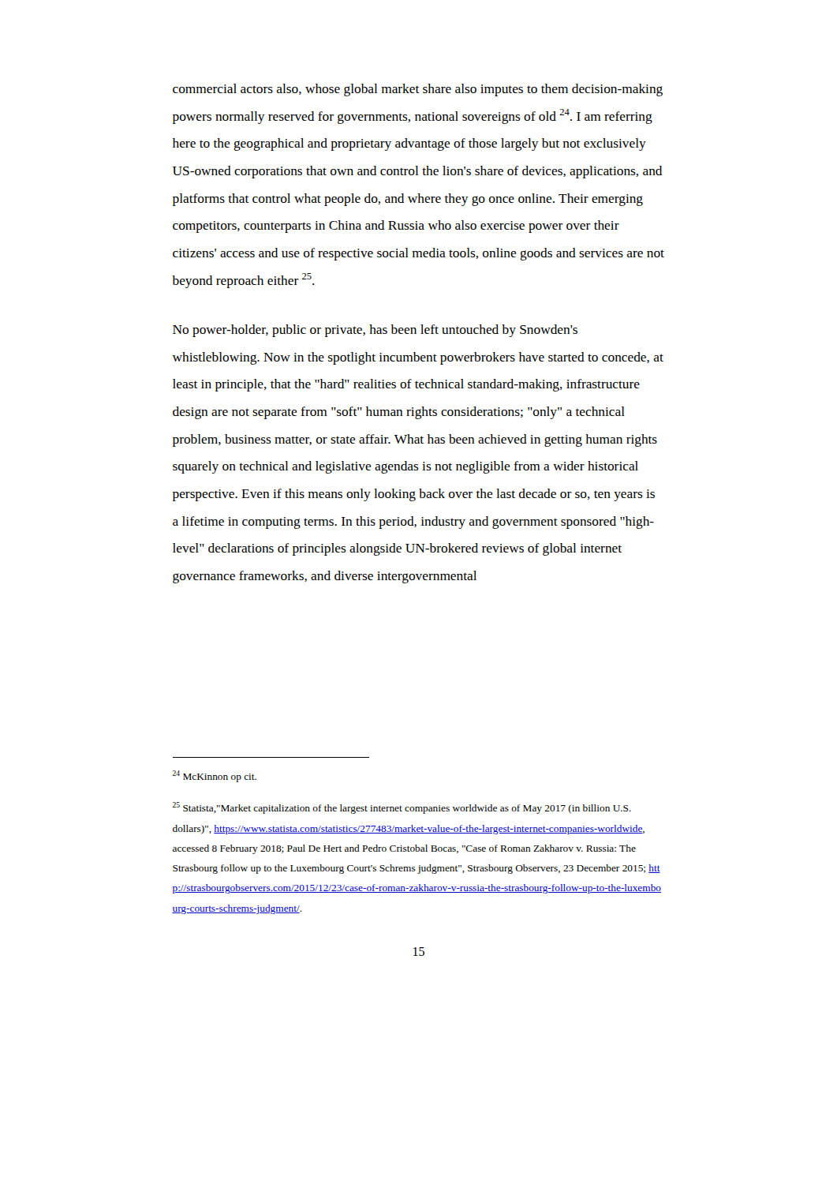commercial actors also, whose global market share also imputes to them decision-making powers normally reserved for governments, national sovereigns of old 24. I am referring here to the geographical and proprietary advantage of those largely but not exclusively US-owned corporations that own and control the lion's share of devices, applications, and platforms that control what people do, and where they go once online. Their emerging competitors, counterparts in China and Russia who also exercise power over their citizens' access and use of respective social media tools, online goods and services are not beyond reproach either 25.
No power-holder, public or private, has been left untouched by Snowden's whistleblowing. Now in the spotlight incumbent powerbrokers have started to concede, at least in principle, that the "hard" realities of technical standard-making, infrastructure design are not separate from "soft" human rights considerations; "only" a technical problem, business matter, or state affair. What has been achieved in getting human rights squarely on technical and legislative agendas is not negligible from a wider historical perspective. Even if this means only looking back over the last decade or so, ten years is a lifetime in computing terms. In this period, industry and government sponsored "high-level" declarations of principles alongside UN-brokered reviews of global internet governance frameworks, and diverse intergovernmental
24 McKinnon op cit.
25 Statista,"Market capitalization of the largest internet companies worldwide as of May 2017 (in billion U.S. dollars)", https://www.statista.com/statistics/277483/market-value-of-the-largest-internet-companies-worldwide, accessed 8 February 2018; Paul De Hert and Pedro Cristobal Bocas, "Case of Roman Zakharov v. Russia: The Strasbourg follow up to the Luxembourg Court's Schrems judgment", Strasbourg Observers, 23 December 2015; http://strasbourgobservers.com/2015/12/23/case-of-roman-zakharov-v-russia-the-strasbourg-follow-up-to-the-luxembourg-courts-schrems-judgment/.
15